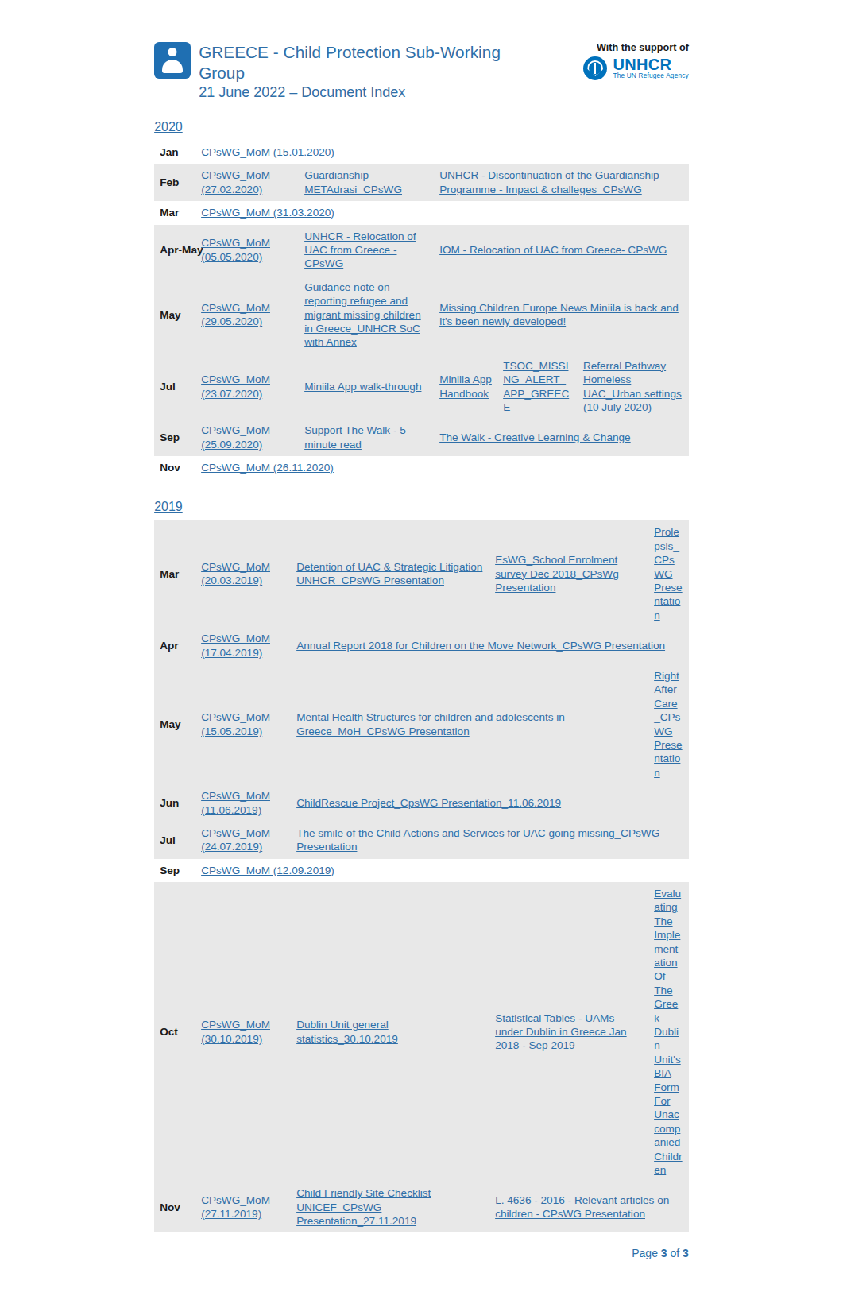GREECE - Child Protection Sub-Working Group
21 June 2022 – Document Index
With the support of
UNHCR
The UN Refugee Agency
2020
| Jan | CPsWG_MoM (15.01.2020) |
| Feb | CPsWG_MoM (27.02.2020) | Guardianship METAdrasi_CPsWG | UNHCR - Discontinuation of the Guardianship Programme - Impact & challeges_CPsWG |
| Mar | CPsWG_MoM (31.03.2020) |
| Apr-May | CPsWG_MoM (05.05.2020) | UNHCR - Relocation of UAC from Greece - CPsWG | IOM - Relocation of UAC from Greece- CPsWG |
| May | CPsWG_MoM (29.05.2020) | Guidance note on reporting refugee and migrant missing children in Greece_UNHCR SoC with Annex | Missing Children Europe News Miniila is back and it's been newly developed! |
| Jul | CPsWG_MoM (23.07.2020) | Miniila App walk-through | Miniila App Handbook | TSOC_MISSING_ALERT_APP_GREECE | Referral Pathway Homeless UAC_Urban settings (10 July 2020) |
| Sep | CPsWG_MoM (25.09.2020) | Support The Walk - 5 minute read | The Walk - Creative Learning & Change |
| Nov | CPsWG_MoM (26.11.2020) |
2019
| Mar | CPsWG_MoM (20.03.2019) | Detention of UAC & Strategic Litigation UNHCR_CPsWG Presentation | EsWG_School Enrolment survey Dec 2018_CPsWg Presentation | Prolepsis_CPsWG Presentation |
| Apr | CPsWG_MoM (17.04.2019) | Annual Report 2018 for Children on the Move Network_CPsWG Presentation |
| May | CPsWG_MoM (15.05.2019) | Mental Health Structures for children and adolescents in Greece_MoH_CPsWG Presentation | Right After Care_CPsWG Presentation |
| Jun | CPsWG_MoM (11.06.2019) | ChildRescue Project_CpsWG Presentation_11.06.2019 |
| Jul | CPsWG_MoM (24.07.2019) | The smile of the Child Actions and Services for UAC going missing_CPsWG Presentation |
| Sep | CPsWG_MoM (12.09.2019) |
| Oct | CPsWG_MoM (30.10.2019) | Dublin Unit general statistics_30.10.2019 | Statistical Tables - UAMs under Dublin in Greece Jan 2018 - Sep 2019 | Evaluating The Implementation Of The Greek Dublin Unit's BIA Form For Unaccompanied Children |
| Nov | CPsWG_MoM (27.11.2019) | Child Friendly Site Checklist UNICEF_CPsWG Presentation_27.11.2019 | L. 4636 - 2016 - Relevant articles on children - CPsWG Presentation |
Page 3 of 3